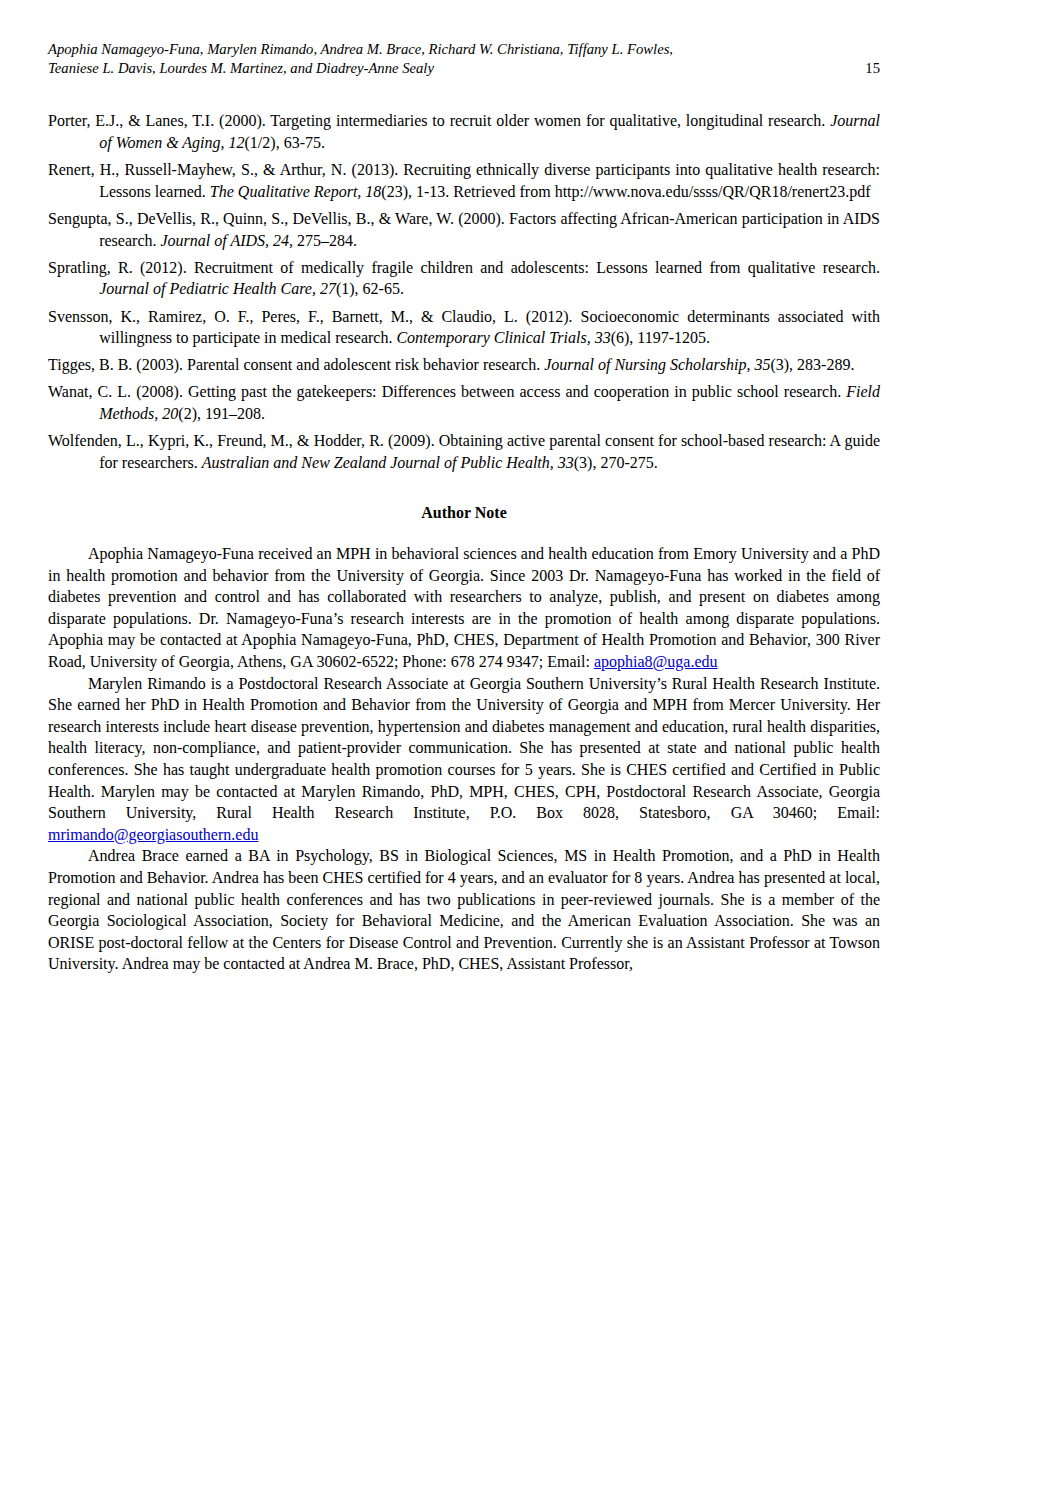Apophia Namageyo-Funa, Marylen Rimando, Andrea M. Brace, Richard W. Christiana, Tiffany L. Fowles,
Teaniese L. Davis, Lourdes M. Martinez, and Diadrey-Anne Sealy 15
Porter, E.J., & Lanes, T.I. (2000). Targeting intermediaries to recruit older women for qualitative, longitudinal research. Journal of Women & Aging, 12(1/2), 63-75.
Renert, H., Russell-Mayhew, S., & Arthur, N. (2013). Recruiting ethnically diverse participants into qualitative health research: Lessons learned. The Qualitative Report, 18(23), 1-13. Retrieved from http://www.nova.edu/ssss/QR/QR18/renert23.pdf
Sengupta, S., DeVellis, R., Quinn, S., DeVellis, B., & Ware, W. (2000). Factors affecting African-American participation in AIDS research. Journal of AIDS, 24, 275–284.
Spratling, R. (2012). Recruitment of medically fragile children and adolescents: Lessons learned from qualitative research. Journal of Pediatric Health Care, 27(1), 62-65.
Svensson, K., Ramirez, O. F., Peres, F., Barnett, M., & Claudio, L. (2012). Socioeconomic determinants associated with willingness to participate in medical research. Contemporary Clinical Trials, 33(6), 1197-1205.
Tigges, B. B. (2003). Parental consent and adolescent risk behavior research. Journal of Nursing Scholarship, 35(3), 283-289.
Wanat, C. L. (2008). Getting past the gatekeepers: Differences between access and cooperation in public school research. Field Methods, 20(2), 191–208.
Wolfenden, L., Kypri, K., Freund, M., & Hodder, R. (2009). Obtaining active parental consent for school-based research: A guide for researchers. Australian and New Zealand Journal of Public Health, 33(3), 270-275.
Author Note
Apophia Namageyo-Funa received an MPH in behavioral sciences and health education from Emory University and a PhD in health promotion and behavior from the University of Georgia. Since 2003 Dr. Namageyo-Funa has worked in the field of diabetes prevention and control and has collaborated with researchers to analyze, publish, and present on diabetes among disparate populations. Dr. Namageyo-Funa’s research interests are in the promotion of health among disparate populations. Apophia may be contacted at Apophia Namageyo-Funa, PhD, CHES, Department of Health Promotion and Behavior, 300 River Road, University of Georgia, Athens, GA 30602-6522; Phone: 678 274 9347; Email: apophia8@uga.edu
Marylen Rimando is a Postdoctoral Research Associate at Georgia Southern University’s Rural Health Research Institute. She earned her PhD in Health Promotion and Behavior from the University of Georgia and MPH from Mercer University. Her research interests include heart disease prevention, hypertension and diabetes management and education, rural health disparities, health literacy, non-compliance, and patient-provider communication. She has presented at state and national public health conferences. She has taught undergraduate health promotion courses for 5 years. She is CHES certified and Certified in Public Health. Marylen may be contacted at Marylen Rimando, PhD, MPH, CHES, CPH, Postdoctoral Research Associate, Georgia Southern University, Rural Health Research Institute, P.O. Box 8028, Statesboro, GA 30460; Email: mrimando@georgiasouthern.edu
Andrea Brace earned a BA in Psychology, BS in Biological Sciences, MS in Health Promotion, and a PhD in Health Promotion and Behavior. Andrea has been CHES certified for 4 years, and an evaluator for 8 years. Andrea has presented at local, regional and national public health conferences and has two publications in peer-reviewed journals. She is a member of the Georgia Sociological Association, Society for Behavioral Medicine, and the American Evaluation Association. She was an ORISE post-doctoral fellow at the Centers for Disease Control and Prevention. Currently she is an Assistant Professor at Towson University. Andrea may be contacted at Andrea M. Brace, PhD, CHES, Assistant Professor,